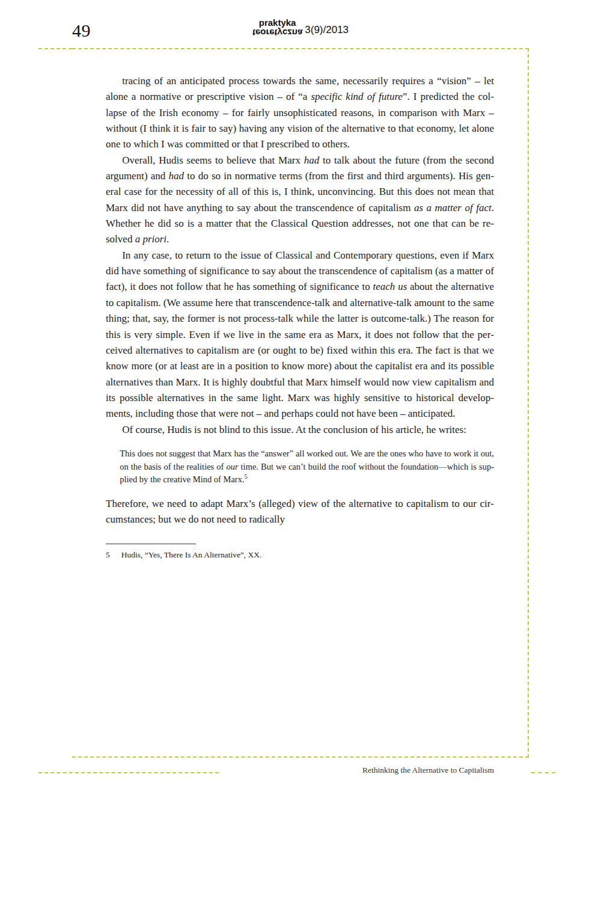49
praktykateoretyczna 3(9)/2013
tracing of an anticipated process towards the same, necessarily requires a “vision” – let alone a normative or prescriptive vision – of “a specific kind of future”. I predicted the collapse of the Irish economy – for fairly unsophisticated reasons, in comparison with Marx – without (I think it is fair to say) having any vision of the alternative to that economy, let alone one to which I was committed or that I prescribed to others.
Overall, Hudis seems to believe that Marx had to talk about the future (from the second argument) and had to do so in normative terms (from the first and third arguments). His general case for the necessity of all of this is, I think, unconvincing. But this does not mean that Marx did not have anything to say about the transcendence of capitalism as a matter of fact. Whether he did so is a matter that the Classical Question addresses, not one that can be resolved a priori.
In any case, to return to the issue of Classical and Contemporary questions, even if Marx did have something of significance to say about the transcendence of capitalism (as a matter of fact), it does not follow that he has something of significance to teach us about the alternative to capitalism. (We assume here that transcendence-talk and alternative-talk amount to the same thing; that, say, the former is not process-talk while the latter is outcome-talk.) The reason for this is very simple. Even if we live in the same era as Marx, it does not follow that the perceived alternatives to capitalism are (or ought to be) fixed within this era. The fact is that we know more (or at least are in a position to know more) about the capitalist era and its possible alternatives than Marx. It is highly doubtful that Marx himself would now view capitalism and its possible alternatives in the same light. Marx was highly sensitive to historical developments, including those that were not – and perhaps could not have been – anticipated.
Of course, Hudis is not blind to this issue. At the conclusion of his article, he writes:
This does not suggest that Marx has the “answer” all worked out. We are the ones who have to work it out, on the basis of the realities of our time. But we can’t build the roof without the foundation—which is supplied by the creative Mind of Marx.5
Therefore, we need to adapt Marx’s (alleged) view of the alternative to capitalism to our circumstances; but we do not need to radically
5 Hudis, “Yes, There Is An Alternative”, XX.
Rethinking the Alternative to Capitalism